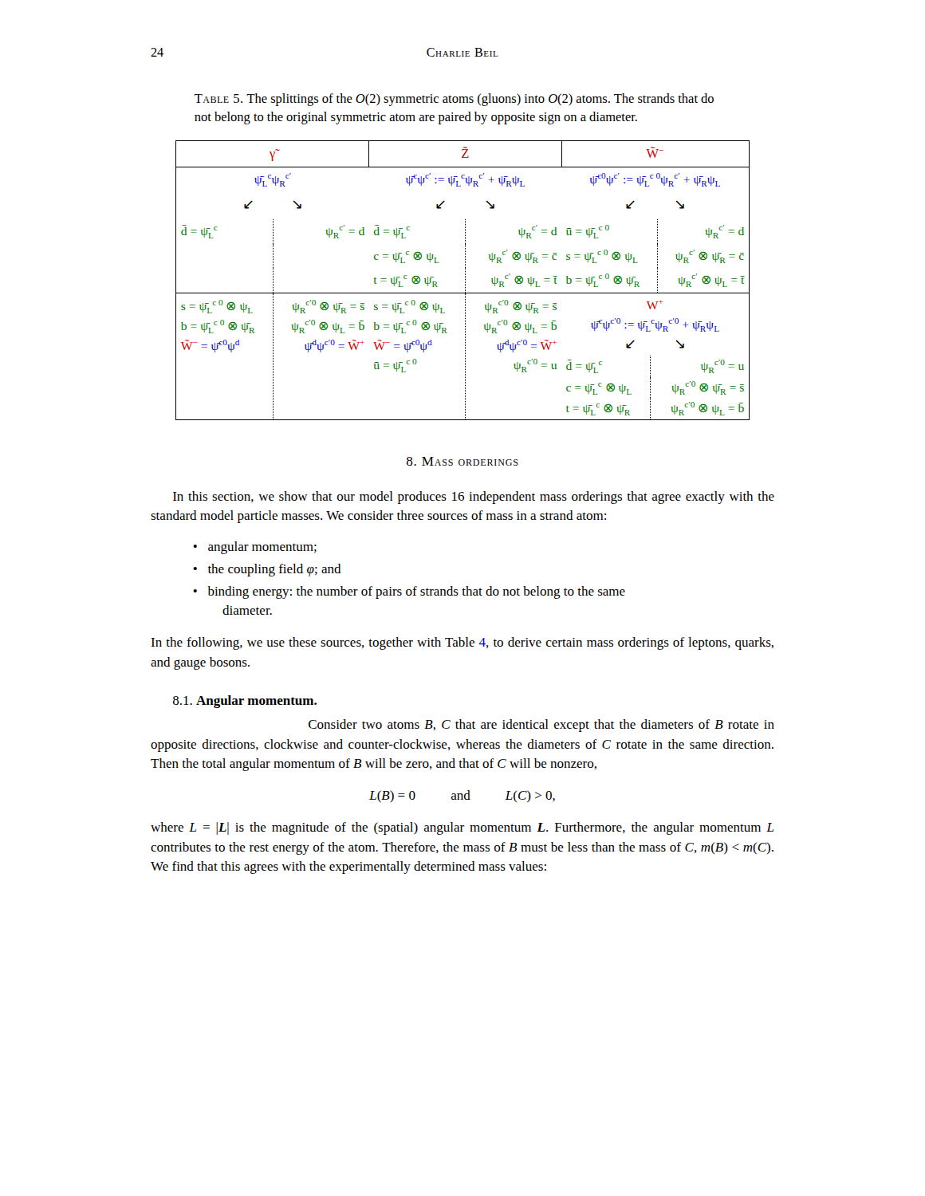24
Charlie Beil
Table 5. The splittings of the O(2) symmetric atoms (gluons) into O(2) atoms. The strands that do not belong to the original symmetric atom are paired by opposite sign on a diameter.
| γ̃ | Z̃ | W̃ − |
| ψ̄ L c ψ R c′ | ψ̄ c ψ c′ := ψ̄ L c ψ R c′ + ψ̄ R ψ L | ψ̄ c0 ψ c′ := ψ̄ L c 0 ψ R c′ + ψ̄ R ψ L |
| ↙ ↘ | ↙ ↘ | ↙ ↘ |
| d̄ = ψ̄ L c | ψ R c′ = d | d̄ = ψ̄ L c | ψ R c′ = d | ū = ψ̄ L c 0 | ψ R c′ = d |
| | | c = ψ̄ L c ⊗ ψ L | ψ R c′ ⊗ ψ̄ R = c̄ | s = ψ̄ L c 0 ⊗ ψ L | ψ R c′ ⊗ ψ̄ R = c̄ |
| | | t = ψ̄ L c ⊗ ψ̄ R | ψ R c′ ⊗ ψ L = t̄ | b = ψ̄ L c 0 ⊗ ψ̄ R | ψ R c′ ⊗ ψ L = t̄ |
| s = ψ̄ L c 0 ⊗ ψ L b = ψ̄ L c 0 ⊗ ψ̄ R W̃ − = ψ̄ c0 ψ d | ψ R c′0 ⊗ ψ̄ R = s̄ ψ R c′0 ⊗ ψ L = b̄ ψ̄ d ψ c′0 = W̃ + | s = ψ̄ L c 0 ⊗ ψ L b = ψ̄ L c 0 ⊗ ψ̄ R W̃ − = ψ̄ c0 ψ d ū = ψ̄ L c 0 | ψ R c′0 ⊗ ψ̄ R = s̄ ψ R c′0 ⊗ ψ L = b̄ ψ̄ d ψ c′0 = W̃ + ψ R c′0 = u | W + ψ̄ c ψ c′0 := ψ̄ L c ψ R c′0 + ψ̄ R ψ L ↙ ↘ / d̄ = ψ̄ L c / ψ R c′0 = u / / c = ψ̄ L c ⊗ ψ L / ψ R c′0 ⊗ ψ̄ R = s̄ / / t = ψ̄ L c ⊗ ψ̄ R / ψ R c′0 ⊗ ψ L = b̄ / |
8. Mass orderings
In this section, we show that our model produces 16 independent mass orderings that agree exactly with the standard model particle masses. We consider three sources of mass in a strand atom:
angular momentum;
the coupling field φ; and
binding energy: the number of pairs of strands that do not belong to the samediameter.
In the following, we use these sources, together with Table 4, to derive certain mass orderings of leptons, quarks, and gauge bosons.
8.1. Angular momentum.
8.1. Angular momentum.
Consider two atoms B, C that are identical except that the diameters of B rotate in opposite directions, clockwise and counter-clockwise, whereas the diameters of C rotate in the same direction. Then the total angular momentum of B will be zero, and that of C will be nonzero,
L(B) = 0 and L(C) > 0,
where L = |L| is the magnitude of the (spatial) angular momentum L. Furthermore, the angular momentum L contributes to the rest energy of the atom. Therefore, the mass of B must be less than the mass of C, m(B) < m(C). We find that this agrees with the experimentally determined mass values: